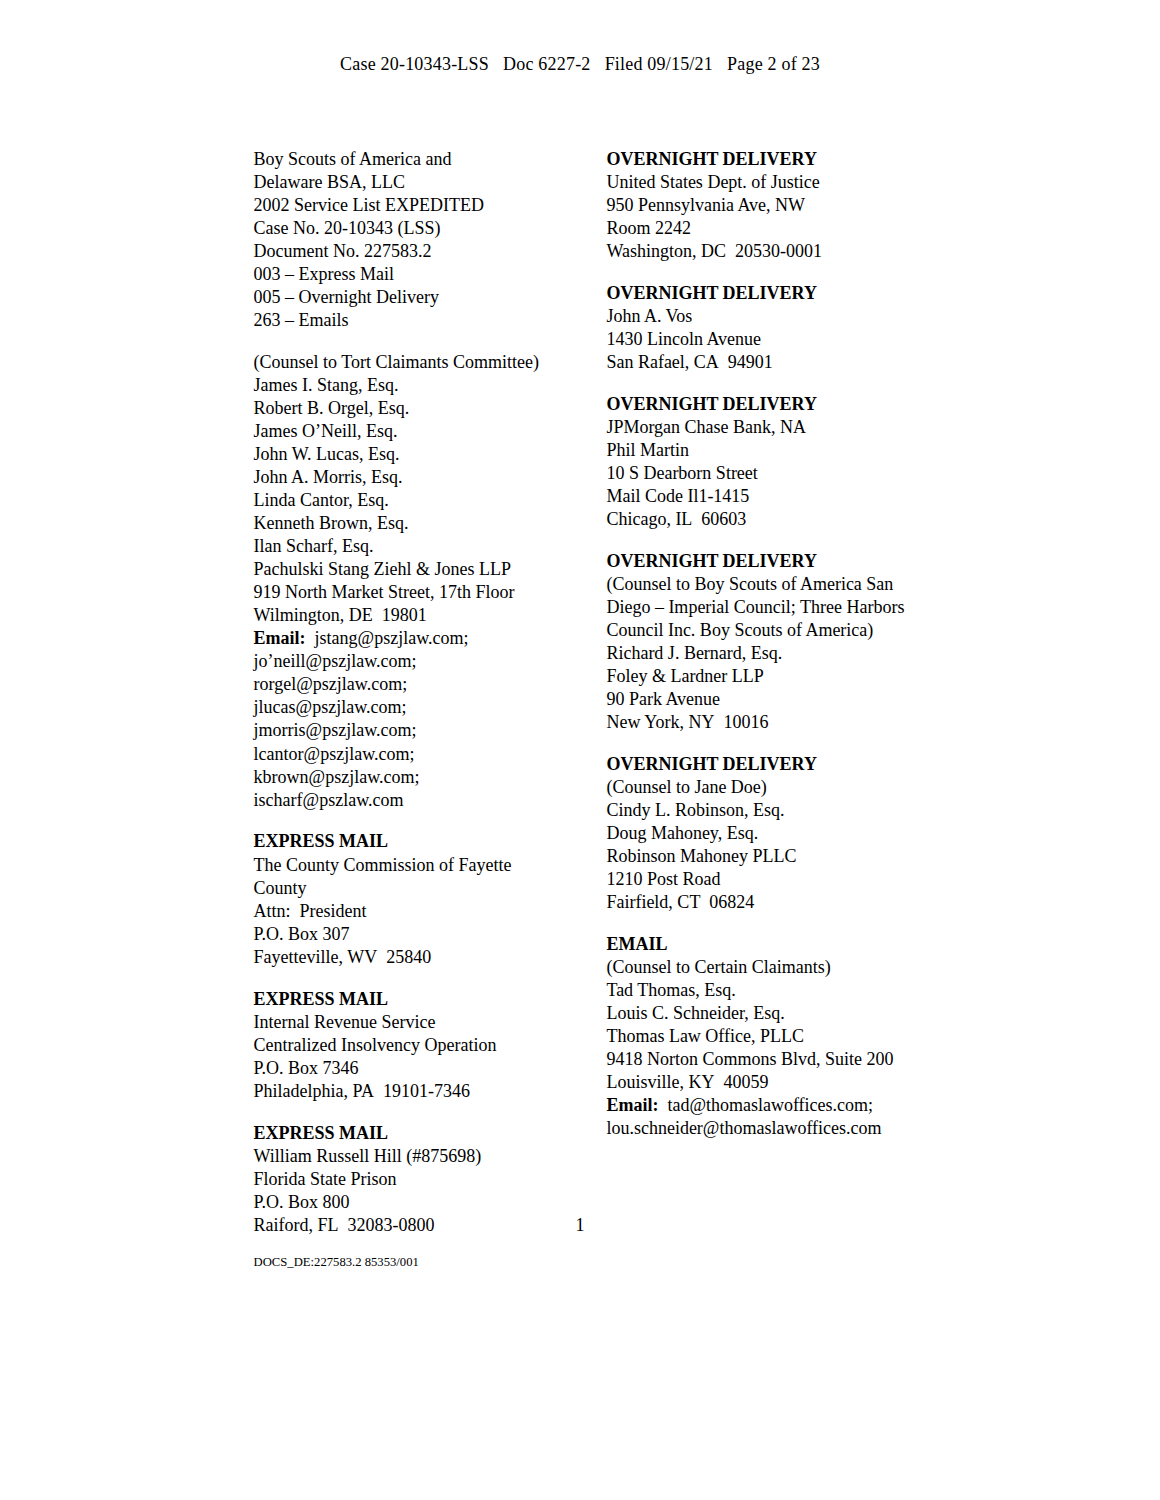Case 20-10343-LSS Doc 6227-2 Filed 09/15/21 Page 2 of 23
Boy Scouts of America and
Delaware BSA, LLC
2002 Service List EXPEDITED
Case No. 20-10343 (LSS)
Document No. 227583.2
003 – Express Mail
005 – Overnight Delivery
263 – Emails
(Counsel to Tort Claimants Committee)
James I. Stang, Esq.
Robert B. Orgel, Esq.
James O’Neill, Esq.
John W. Lucas, Esq.
John A. Morris, Esq.
Linda Cantor, Esq.
Kenneth Brown, Esq.
Ilan Scharf, Esq.
Pachulski Stang Ziehl & Jones LLP
919 North Market Street, 17th Floor
Wilmington, DE 19801
Email: jstang@pszjlaw.com;
jo’neill@pszjlaw.com; rorgel@pszjlaw.com;
jlucas@pszjlaw.com; jmorris@pszjlaw.com;
lcantor@pszjlaw.com;
kbrown@pszjlaw.com; ischarf@pszlaw.com
EXPRESS MAIL
The County Commission of Fayette County
Attn: President
P.O. Box 307
Fayetteville, WV 25840
EXPRESS MAIL
Internal Revenue Service
Centralized Insolvency Operation
P.O. Box 7346
Philadelphia, PA 19101-7346
EXPRESS MAIL
William Russell Hill (#875698)
Florida State Prison
P.O. Box 800
Raiford, FL 32083-0800
OVERNIGHT DELIVERY
United States Dept. of Justice
950 Pennsylvania Ave, NW
Room 2242
Washington, DC 20530-0001
OVERNIGHT DELIVERY
John A. Vos
1430 Lincoln Avenue
San Rafael, CA 94901
OVERNIGHT DELIVERY
JPMorgan Chase Bank, NA
Phil Martin
10 S Dearborn Street
Mail Code Il1-1415
Chicago, IL 60603
OVERNIGHT DELIVERY
(Counsel to Boy Scouts of America San
Diego – Imperial Council; Three Harbors
Council Inc. Boy Scouts of America)
Richard J. Bernard, Esq.
Foley & Lardner LLP
90 Park Avenue
New York, NY 10016
OVERNIGHT DELIVERY
(Counsel to Jane Doe)
Cindy L. Robinson, Esq.
Doug Mahoney, Esq.
Robinson Mahoney PLLC
1210 Post Road
Fairfield, CT 06824
EMAIL
(Counsel to Certain Claimants)
Tad Thomas, Esq.
Louis C. Schneider, Esq.
Thomas Law Office, PLLC
9418 Norton Commons Blvd, Suite 200
Louisville, KY 40059
Email: tad@thomaslawoffices.com;
lou.schneider@thomaslawoffices.com
1
DOCS_DE:227583.2 85353/001